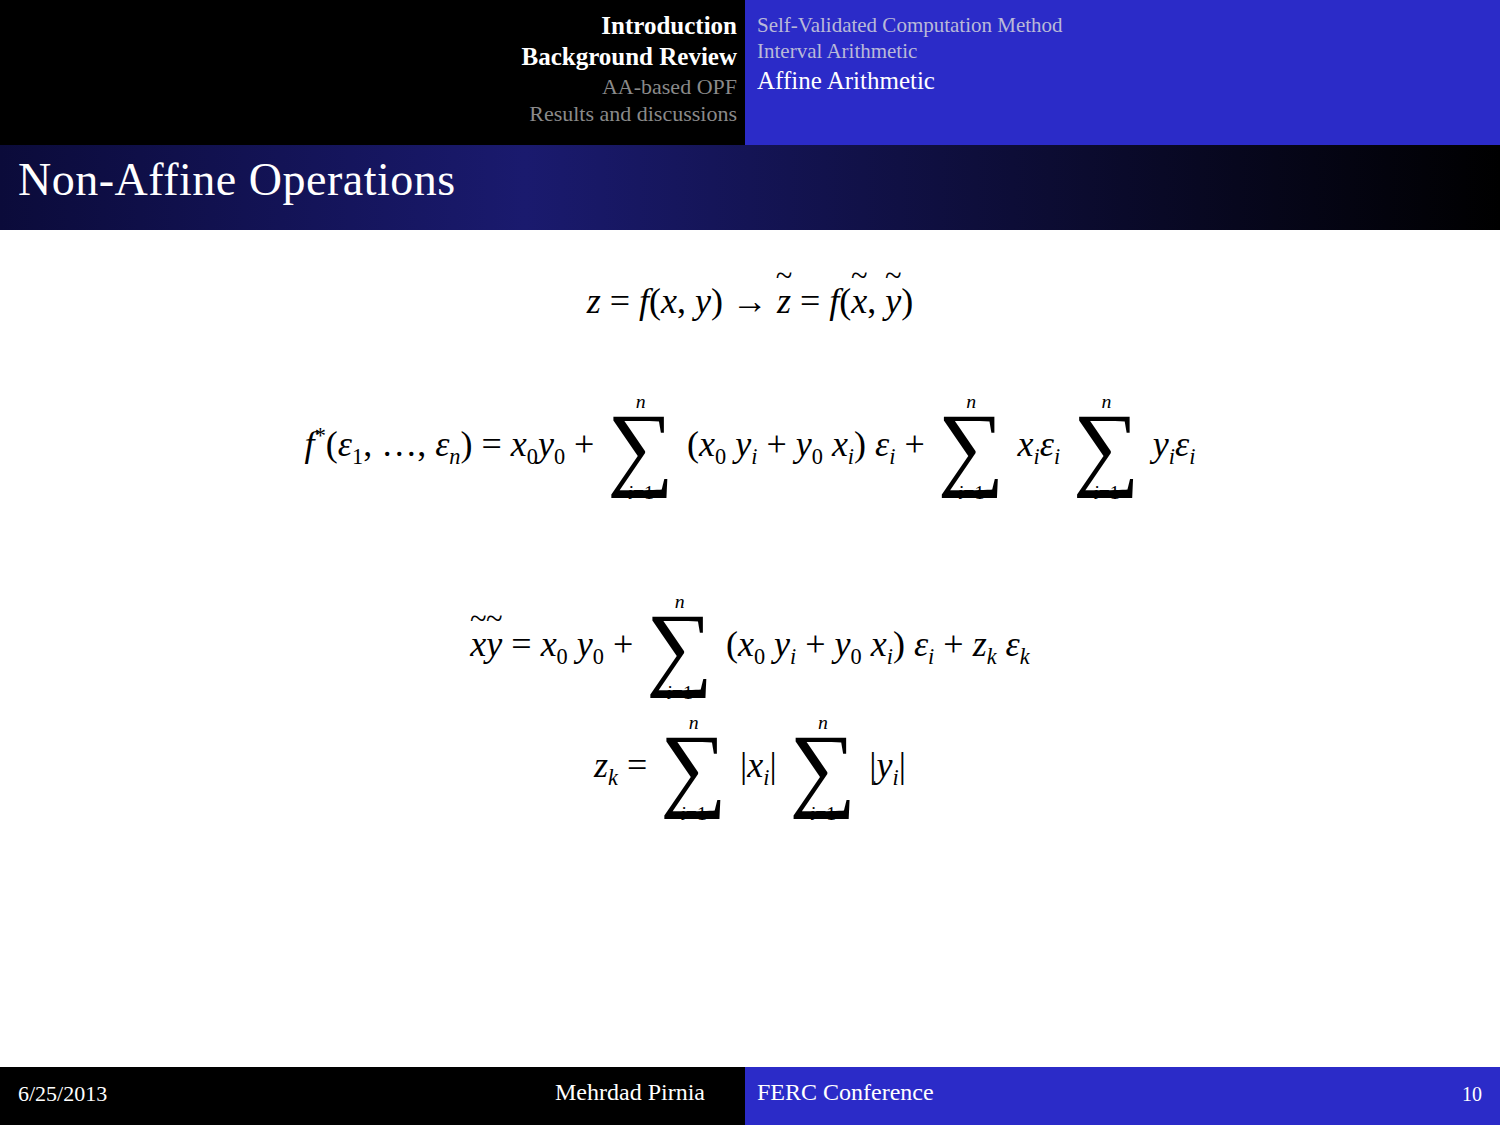Introduction
Background Review
AA-based OPF
Results and discussions
Self-Validated Computation Method
Interval Arithmetic
Affine Arithmetic
Non-Affine Operations
z = f(x, y) → ~z = f(~x, ~y)
f*(ε1, …, εn) = x0y0 + n ∑ i=1 (x0 yi + y0 xi) εi + n ∑ i=1 xiεi n ∑ i=1 yiεi
~x~y = x0 y0 + n ∑ i=1 (x0 yi + y0 xi) εi + zk εk
zk = n ∑ i=1 |xi| n ∑ i=1 |yi|
6/25/2013
Mehrdad Pirnia
FERC Conference
10